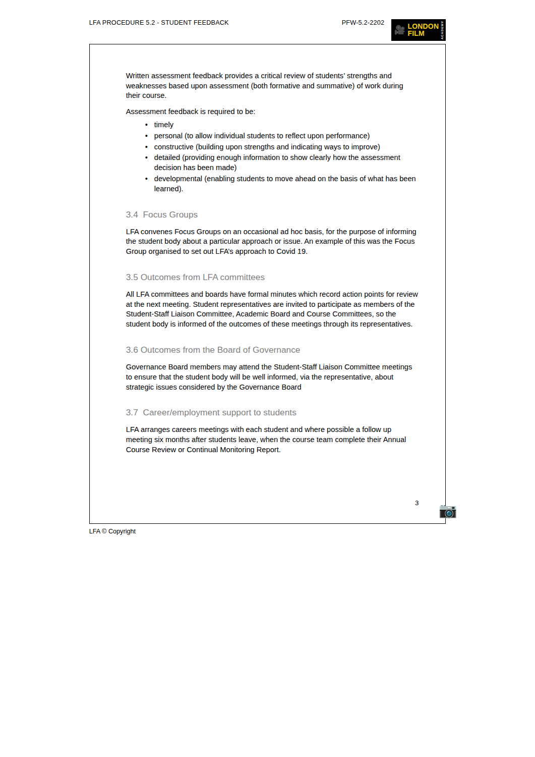LFA PROCEDURE 5.2 - STUDENT FEEDBACK
PFW-5.2-2202 🎥 LONDON FILM ACADEMY
Written assessment feedback provides a critical review of students’ strengths and weaknesses based upon assessment (both formative and summative) of work during their course.
Assessment feedback is required to be:
timely
personal (to allow individual students to reflect upon performance)
constructive (building upon strengths and indicating ways to improve)
detailed (providing enough information to show clearly how the assessment decision has been made)
developmental (enabling students to move ahead on the basis of what has been learned).
3.4 Focus Groups
LFA convenes Focus Groups on an occasional ad hoc basis, for the purpose of informing the student body about a particular approach or issue. An example of this was the Focus Group organised to set out LFA’s approach to Covid 19.
3.5 Outcomes from LFA committees
All LFA committees and boards have formal minutes which record action points for review at the next meeting. Student representatives are invited to participate as members of the Student-Staff Liaison Committee, Academic Board and Course Committees, so the student body is informed of the outcomes of these meetings through its representatives.
3.6 Outcomes from the Board of Governance
Governance Board members may attend the Student-Staff Liaison Committee meetings to ensure that the student body will be well informed, via the representative, about strategic issues considered by the Governance Board
3.7 Career/employment support to students
LFA arranges careers meetings with each student and where possible a follow up meeting six months after students leave, when the course team complete their Annual Course Review or Continual Monitoring Report.
3
📷
LFA © Copyright